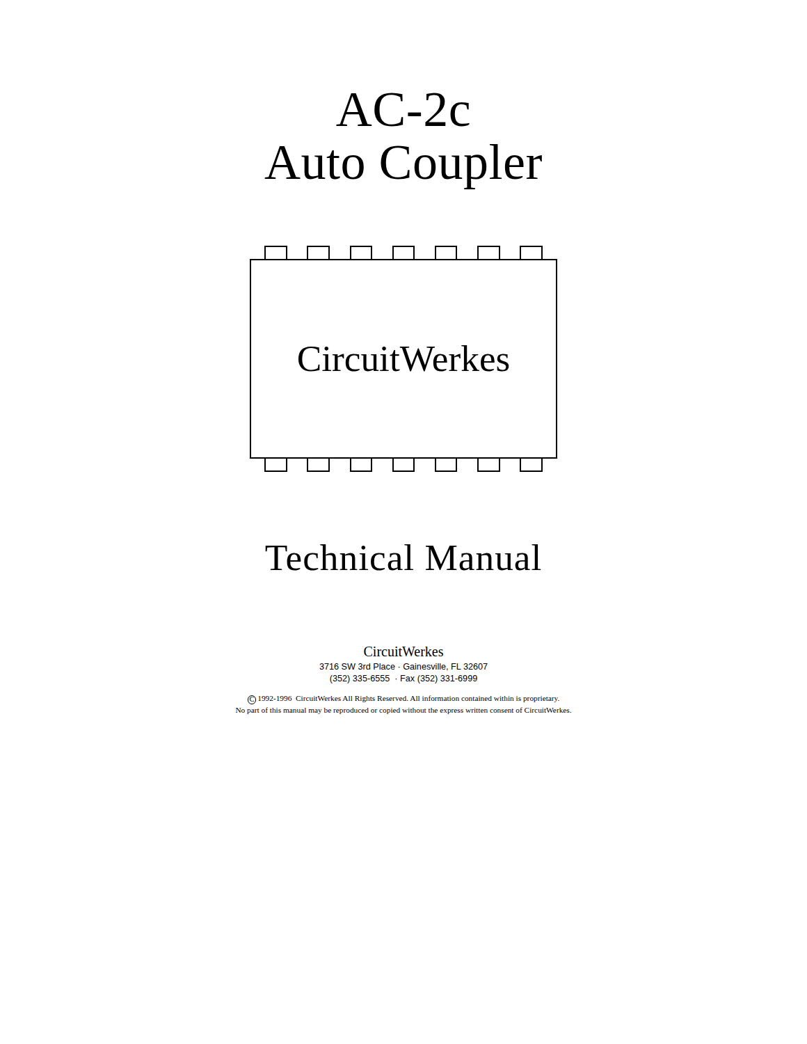AC-2c
Auto Coupler
CircuitWerkes
Technical Manual
CircuitWerkes
3716 SW 3rd Place · Gainesville, FL 32607
(352) 335-6555 · Fax (352) 331-6999
C1992-1996 CircuitWerkes All Rights Reserved. All information contained within is proprietary.
No part of this manual may be reproduced or copied without the express written consent of CircuitWerkes.